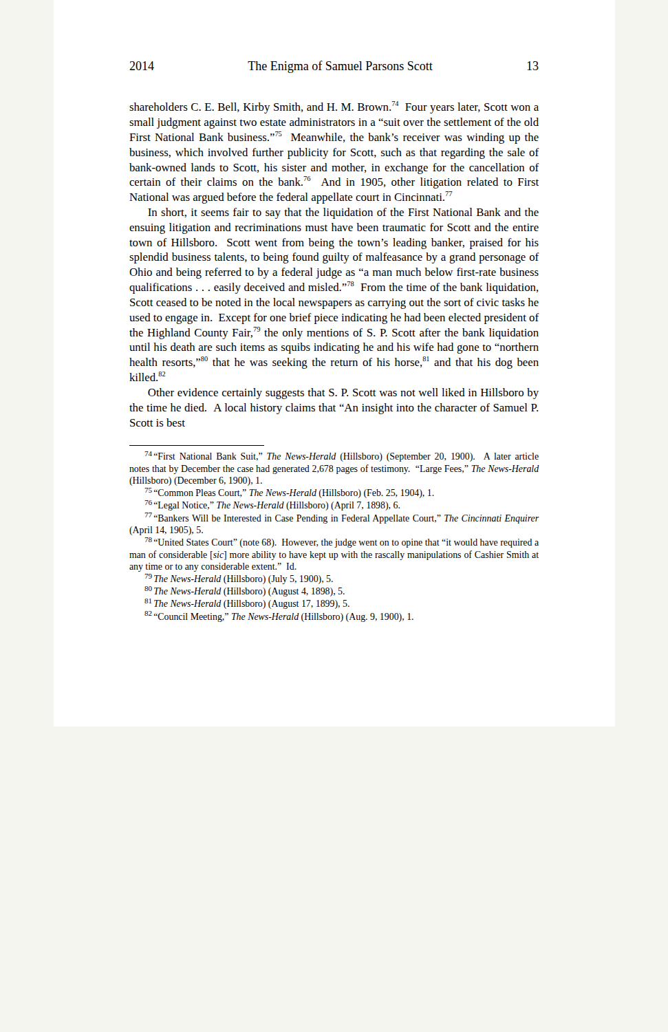2014 The Enigma of Samuel Parsons Scott 13
shareholders C. E. Bell, Kirby Smith, and H. M. Brown.74 Four years later, Scott won a small judgment against two estate administrators in a “suit over the settlement of the old First National Bank business.”75 Meanwhile, the bank’s receiver was winding up the business, which involved further publicity for Scott, such as that regarding the sale of bank-owned lands to Scott, his sister and mother, in exchange for the cancellation of certain of their claims on the bank.76 And in 1905, other litigation related to First National was argued before the federal appellate court in Cincinnati.77
In short, it seems fair to say that the liquidation of the First National Bank and the ensuing litigation and recriminations must have been traumatic for Scott and the entire town of Hillsboro. Scott went from being the town’s leading banker, praised for his splendid business talents, to being found guilty of malfeasance by a grand personage of Ohio and being referred to by a federal judge as “a man much below first-rate business qualifications . . . easily deceived and misled.”78 From the time of the bank liquidation, Scott ceased to be noted in the local newspapers as carrying out the sort of civic tasks he used to engage in. Except for one brief piece indicating he had been elected president of the Highland County Fair,79 the only mentions of S. P. Scott after the bank liquidation until his death are such items as squibs indicating he and his wife had gone to “northern health resorts,”80 that he was seeking the return of his horse,81 and that his dog been killed.82
Other evidence certainly suggests that S. P. Scott was not well liked in Hillsboro by the time he died. A local history claims that “An insight into the character of Samuel P. Scott is best
74“First National Bank Suit,” The News-Herald (Hillsboro) (September 20, 1900). A later article notes that by December the case had generated 2,678 pages of testimony. “Large Fees,” The News-Herald (Hillsboro) (December 6, 1900), 1.
75“Common Pleas Court,” The News-Herald (Hillsboro) (Feb. 25, 1904), 1.
76“Legal Notice,” The News-Herald (Hillsboro) (April 7, 1898), 6.
77“Bankers Will be Interested in Case Pending in Federal Appellate Court,” The Cincinnati Enquirer (April 14, 1905), 5.
78“United States Court” (note 68). However, the judge went on to opine that “it would have required a man of considerable [sic] more ability to have kept up with the rascally manipulations of Cashier Smith at any time or to any considerable extent.” Id.
79 The News-Herald (Hillsboro) (July 5, 1900), 5.
80 The News-Herald (Hillsboro) (August 4, 1898), 5.
81 The News-Herald (Hillsboro) (August 17, 1899), 5.
82“Council Meeting,” The News-Herald (Hillsboro) (Aug. 9, 1900), 1.